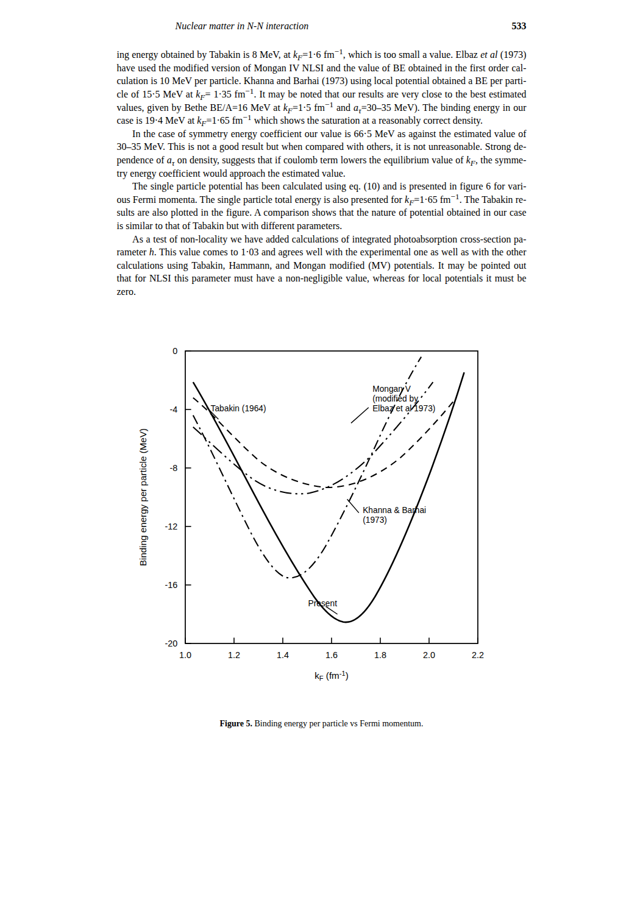Nuclear matter in N-N interaction
533
ing energy obtained by Tabakin is 8 MeV, at kF=1·6 fm−1, which is too small a value. Elbaz et al (1973) have used the modified version of Mongan IV NLSI and the value of BE obtained in the first order calculation is 10 MeV per particle. Khanna and Barhai (1973) using local potential obtained a BE per particle of 15·5 MeV at kF= 1·35 fm−1. It may be noted that our results are very close to the best estimated values, given by Bethe BE/A=16 MeV at kF=1·5 fm−1 and aτ=30–35 MeV). The binding energy in our case is 19·4 MeV at kF=1·65 fm−1 which shows the saturation at a reasonably correct density.
In the case of symmetry energy coefficient our value is 66·5 MeV as against the estimated value of 30–35 MeV. This is not a good result but when compared with others, it is not unreasonable. Strong dependence of aτ on density, suggests that if coulomb term lowers the equilibrium value of kF, the symmetry energy coefficient would approach the estimated value.
The single particle potential has been calculated using eq. (10) and is presented in figure 6 for various Fermi momenta. The single particle total energy is also presented for kF=1·65 fm−1. The Tabakin results are also plotted in the figure. A comparison shows that the nature of potential obtained in our case is similar to that of Tabakin but with different parameters.
As a test of non-locality we have added calculations of integrated photoabsorption cross-section parameter h. This value comes to 1·03 and agrees well with the experimental one as well as with the other calculations using Tabakin, Hammann, and Mongan modified (MV) potentials. It may be pointed out that for NLSI this parameter must have a non-negligible value, whereas for local potentials it must be zero.
Binding energy per particle versus Fermi momentum Graph of binding energy per particle in MeV (vertical axis, 0 to -20) against Fermi momentum k sub F in inverse femtometres (horizontal axis, 1.0 to 2.2), showing four curves: Tabakin (1964), Mongan V modified by Elbaz et al (1973), Khanna and Barhai (1973), and the present calculation which reaches a minimum near -19.4 MeV at k sub F = 1.65. 0 -4 -8 -12 -16 -20 1.0 1.2 1.4 1.6 1.8 2.0 2.2 kF (fm-1) Binding energy per particle (MeV) Mongan V (modified by Elbaz et al 1973) Tabakin (1964) Khanna & Barhai (1973) Present
Figure 5. Binding energy per particle vs Fermi momentum.